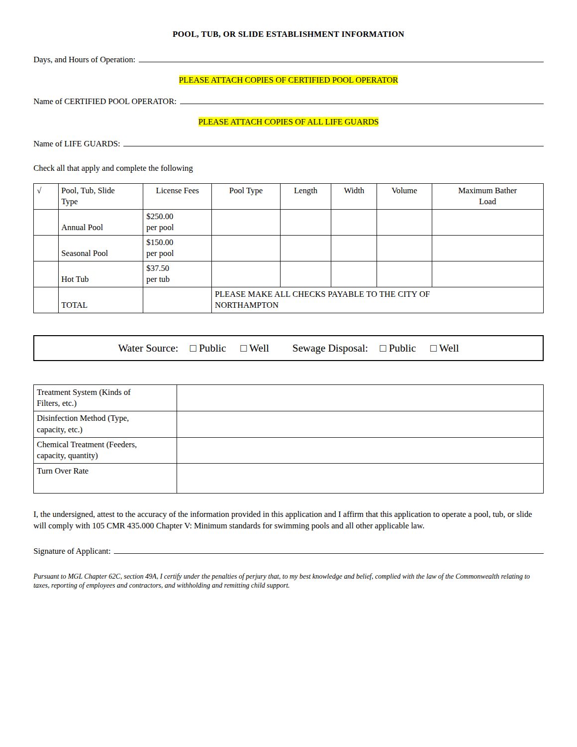POOL, TUB, OR SLIDE ESTABLISHMENT INFORMATION
Days, and Hours of Operation:
PLEASE ATTACH COPIES OF CERTIFIED POOL OPERATOR
Name of CERTIFIED POOL OPERATOR:
PLEASE ATTACH COPIES OF ALL LIFE GUARDS
Name of LIFE GUARDS:
Check all that apply and complete the following
| √ | Pool, Tub, Slide Type | License Fees | Pool Type | Length | Width | Volume | Maximum Bather Load |
| --- | --- | --- | --- | --- | --- | --- | --- |
| | Annual Pool | $250.00 per pool | | | | | |
| | Seasonal Pool | $150.00 per pool | | | | | |
| | Hot Tub | $37.50 per tub | | | | | |
| | TOTAL | | PLEASE MAKE ALL CHECKS PAYABLE TO THE CITY OF NORTHAMPTON |
Water Source: □ Public □ Well Sewage Disposal: □ Public □ Well
| Treatment System (Kinds of Filters, etc.) | |
| Disinfection Method (Type, capacity, etc.) | |
| Chemical Treatment (Feeders, capacity, quantity) | |
| Turn Over Rate | |
I, the undersigned, attest to the accuracy of the information provided in this application and I affirm that this application to operate a pool, tub, or slide will comply with 105 CMR 435.000 Chapter V: Minimum standards for swimming pools and all other applicable law.
Signature of Applicant:
Pursuant to MGL Chapter 62C, section 49A, I certify under the penalties of perjury that, to my best knowledge and belief, complied with the law of the Commonwealth relating to taxes, reporting of employees and contractors, and withholding and remitting child support.